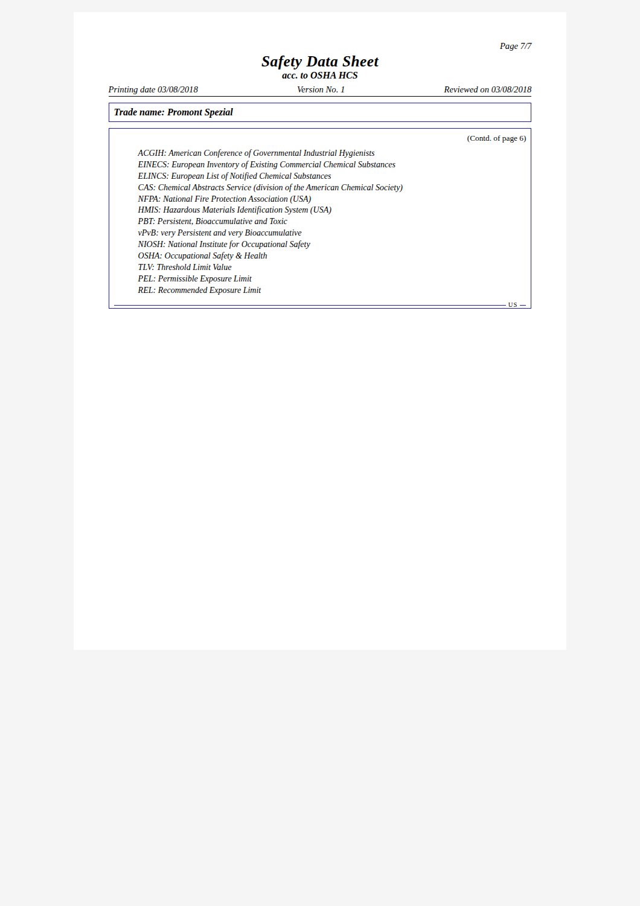Page 7/7
Safety Data Sheet
acc. to OSHA HCS
Printing date 03/08/2018 Version No. 1 Reviewed on 03/08/2018
Trade name: Promont Spezial
(Contd. of page 6)
ACGIH: American Conference of Governmental Industrial Hygienists
EINECS: European Inventory of Existing Commercial Chemical Substances
ELINCS: European List of Notified Chemical Substances
CAS: Chemical Abstracts Service (division of the American Chemical Society)
NFPA: National Fire Protection Association (USA)
HMIS: Hazardous Materials Identification System (USA)
PBT: Persistent, Bioaccumulative and Toxic
vPvB: very Persistent and very Bioaccumulative
NIOSH: National Institute for Occupational Safety
OSHA: Occupational Safety & Health
TLV: Threshold Limit Value
PEL: Permissible Exposure Limit
REL: Recommended Exposure Limit
US